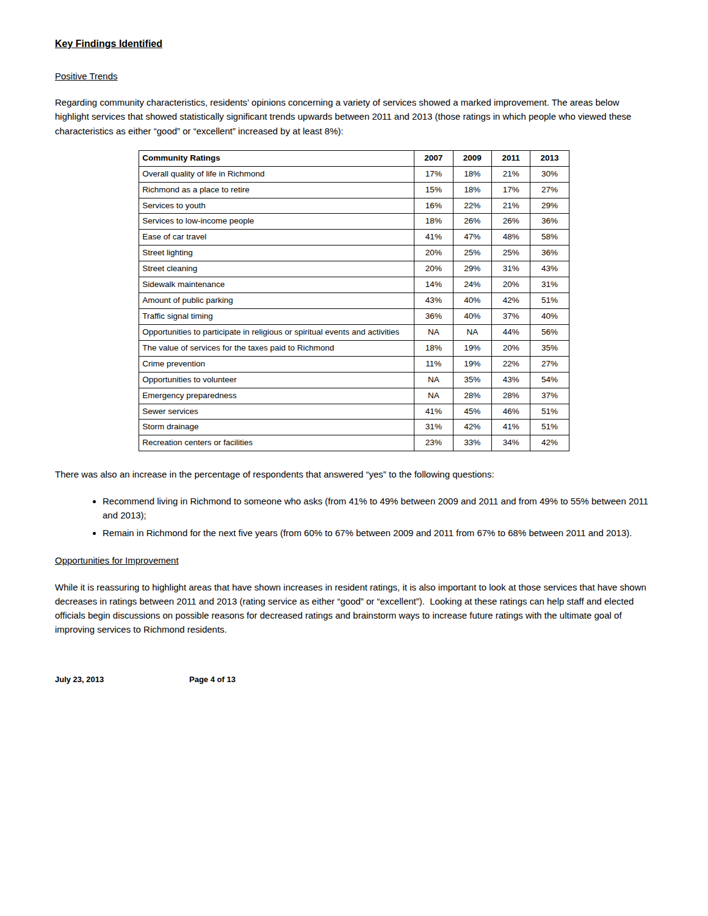Key Findings Identified
Positive Trends
Regarding community characteristics, residents’ opinions concerning a variety of services showed a marked improvement. The areas below highlight services that showed statistically significant trends upwards between 2011 and 2013 (those ratings in which people who viewed these characteristics as either “good” or “excellent” increased by at least 8%):
| Community Ratings | 2007 | 2009 | 2011 | 2013 |
| --- | --- | --- | --- | --- |
| Overall quality of life in Richmond | 17% | 18% | 21% | 30% |
| Richmond as a place to retire | 15% | 18% | 17% | 27% |
| Services to youth | 16% | 22% | 21% | 29% |
| Services to low-income people | 18% | 26% | 26% | 36% |
| Ease of car travel | 41% | 47% | 48% | 58% |
| Street lighting | 20% | 25% | 25% | 36% |
| Street cleaning | 20% | 29% | 31% | 43% |
| Sidewalk maintenance | 14% | 24% | 20% | 31% |
| Amount of public parking | 43% | 40% | 42% | 51% |
| Traffic signal timing | 36% | 40% | 37% | 40% |
| Opportunities to participate in religious or spiritual events and activities | NA | NA | 44% | 56% |
| The value of services for the taxes paid to Richmond | 18% | 19% | 20% | 35% |
| Crime prevention | 11% | 19% | 22% | 27% |
| Opportunities to volunteer | NA | 35% | 43% | 54% |
| Emergency preparedness | NA | 28% | 28% | 37% |
| Sewer services | 41% | 45% | 46% | 51% |
| Storm drainage | 31% | 42% | 41% | 51% |
| Recreation centers or facilities | 23% | 33% | 34% | 42% |
There was also an increase in the percentage of respondents that answered “yes” to the following questions:
Recommend living in Richmond to someone who asks (from 41% to 49% between 2009 and 2011 and from 49% to 55% between 2011 and 2013);
Remain in Richmond for the next five years (from 60% to 67% between 2009 and 2011 from 67% to 68% between 2011 and 2013).
Opportunities for Improvement
While it is reassuring to highlight areas that have shown increases in resident ratings, it is also important to look at those services that have shown decreases in ratings between 2011 and 2013 (rating service as either “good” or “excellent”). Looking at these ratings can help staff and elected officials begin discussions on possible reasons for decreased ratings and brainstorm ways to increase future ratings with the ultimate goal of improving services to Richmond residents.
July 23, 2013
Page 4 of 13